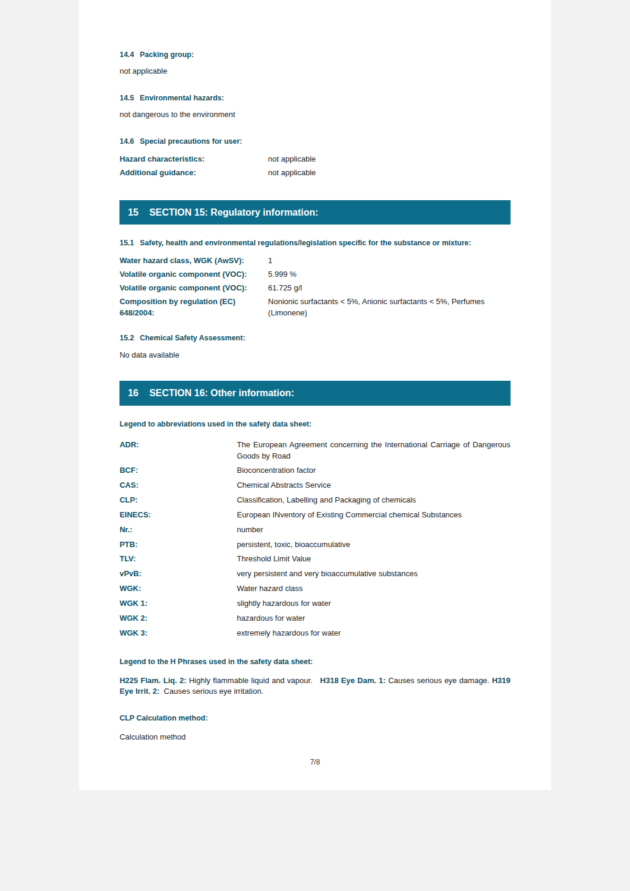14.4 Packing group:
not applicable
14.5 Environmental hazards:
not dangerous to the environment
14.6 Special precautions for user:
| Hazard characteristics: | not applicable |
| Additional guidance: | not applicable |
15 SECTION 15: Regulatory information:
15.1 Safety, health and environmental regulations/legislation specific for the substance or mixture:
| Water hazard class, WGK (AwSV): | 1 |
| Volatile organic component (VOC): | 5.999 % |
| Volatile organic component (VOC): | 61.725 g/l |
| Composition by regulation (EC) 648/2004: | Nonionic surfactants < 5%, Anionic surfactants < 5%, Perfumes (Limonene) |
15.2 Chemical Safety Assessment:
No data available
16 SECTION 16: Other information:
Legend to abbreviations used in the safety data sheet:
| ADR: | The European Agreement concerning the International Carriage of Dangerous Goods by Road |
| BCF: | Bioconcentration factor |
| CAS: | Chemical Abstracts Service |
| CLP: | Classification, Labelling and Packaging of chemicals |
| EINECS: | European INventory of Existing Commercial chemical Substances |
| Nr.: | number |
| PTB: | persistent, toxic, bioaccumulative |
| TLV: | Threshold Limit Value |
| vPvB: | very persistent and very bioaccumulative substances |
| WGK: | Water hazard class |
| WGK 1: | slightly hazardous for water |
| WGK 2: | hazardous for water |
| WGK 3: | extremely hazardous for water |
Legend to the H Phrases used in the safety data sheet:
H225 Flam. Liq. 2: Highly flammable liquid and vapour. H318 Eye Dam. 1: Causes serious eye damage. H319 Eye Irrit. 2: Causes serious eye irritation.
CLP Calculation method:
Calculation method
7/8